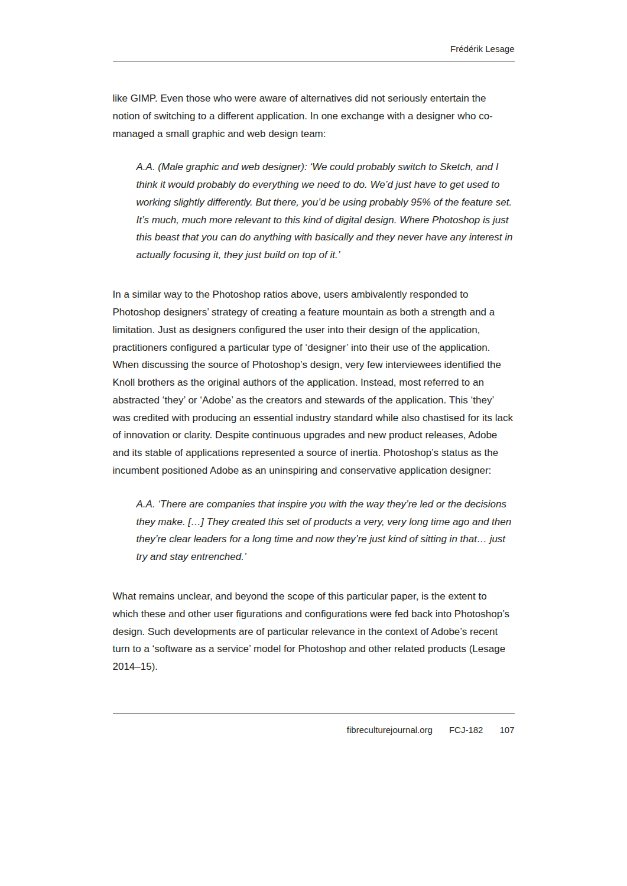Frédérik Lesage
like GIMP. Even those who were aware of alternatives did not seriously entertain the notion of switching to a different application. In one exchange with a designer who co-managed a small graphic and web design team:
A.A. (Male graphic and web designer): ‘We could probably switch to Sketch, and I think it would probably do everything we need to do. We’d just have to get used to working slightly differently. But there, you’d be using probably 95% of the feature set. It’s much, much more relevant to this kind of digital design. Where Photoshop is just this beast that you can do anything with basically and they never have any interest in actually focusing it, they just build on top of it.’
In a similar way to the Photoshop ratios above, users ambivalently responded to Photoshop designers’ strategy of creating a feature mountain as both a strength and a limitation. Just as designers configured the user into their design of the application, practitioners configured a particular type of ‘designer’ into their use of the application. When discussing the source of Photoshop’s design, very few interviewees identified the Knoll brothers as the original authors of the application. Instead, most referred to an abstracted ‘they’ or ‘Adobe’ as the creators and stewards of the application. This ‘they’ was credited with producing an essential industry standard while also chastised for its lack of innovation or clarity. Despite continuous upgrades and new product releases, Adobe and its stable of applications represented a source of inertia. Photoshop’s status as the incumbent positioned Adobe as an uninspiring and conservative application designer:
A.A. ‘There are companies that inspire you with the way they’re led or the decisions they make. […] They created this set of products a very, very long time ago and then they’re clear leaders for a long time and now they’re just kind of sitting in that… just try and stay entrenched.’
What remains unclear, and beyond the scope of this particular paper, is the extent to which these and other user figurations and configurations were fed back into Photoshop’s design. Such developments are of particular relevance in the context of Adobe’s recent turn to a ‘software as a service’ model for Photoshop and other related products (Lesage 2014–15).
fibreculturejournal.org FCJ-182 107